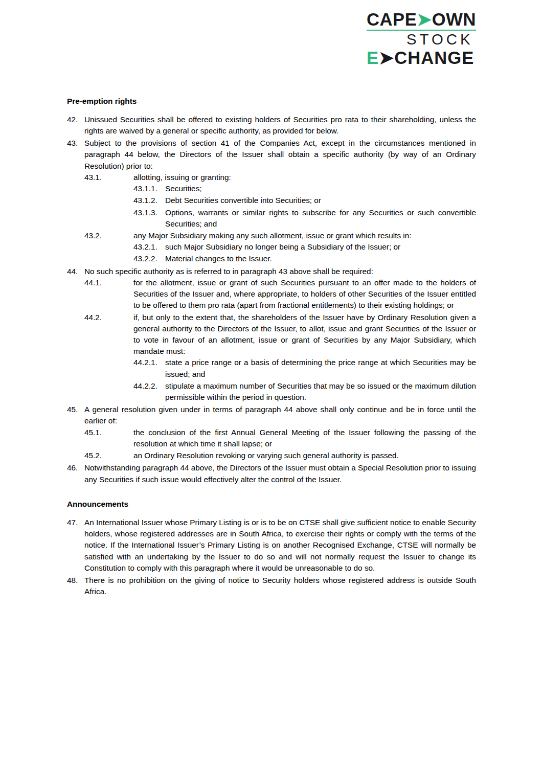CAPE➤OWN
STOCK
E➤CHANGE
Pre-emption rights
Unissued Securities shall be offered to existing holders of Securities pro rata to their shareholding, unless the rights are waived by a general or specific authority, as provided for below.
Subject to the provisions of section 41 of the Companies Act, except in the circumstances mentioned in paragraph 44 below, the Directors of the Issuer shall obtain a specific authority (by way of an Ordinary Resolution) prior to:
43.1. allotting, issuing or granting:
43.1.1. Securities;
43.1.2. Debt Securities convertible into Securities; or
43.1.3. Options, warrants or similar rights to subscribe for any Securities or such convertible Securities; and
43.2. any Major Subsidiary making any such allotment, issue or grant which results in:
43.2.1. such Major Subsidiary no longer being a Subsidiary of the Issuer; or
43.2.2. Material changes to the Issuer.
No such specific authority as is referred to in paragraph 43 above shall be required:
44.1. for the allotment, issue or grant of such Securities pursuant to an offer made to the holders of Securities of the Issuer and, where appropriate, to holders of other Securities of the Issuer entitled to be offered to them pro rata (apart from fractional entitlements) to their existing holdings; or
44.2. if, but only to the extent that, the shareholders of the Issuer have by Ordinary Resolution given a general authority to the Directors of the Issuer, to allot, issue and grant Securities of the Issuer or to vote in favour of an allotment, issue or grant of Securities by any Major Subsidiary, which mandate must:
44.2.1. state a price range or a basis of determining the price range at which Securities may be issued; and
44.2.2. stipulate a maximum number of Securities that may be so issued or the maximum dilution permissible within the period in question.
A general resolution given under in terms of paragraph 44 above shall only continue and be in force until the earlier of:
45.1. the conclusion of the first Annual General Meeting of the Issuer following the passing of the resolution at which time it shall lapse; or
45.2. an Ordinary Resolution revoking or varying such general authority is passed.
Notwithstanding paragraph 44 above, the Directors of the Issuer must obtain a Special Resolution prior to issuing any Securities if such issue would effectively alter the control of the Issuer.
Announcements
An International Issuer whose Primary Listing is or is to be on CTSE shall give sufficient notice to enable Security holders, whose registered addresses are in South Africa, to exercise their rights or comply with the terms of the notice. If the International Issuer’s Primary Listing is on another Recognised Exchange, CTSE will normally be satisfied with an undertaking by the Issuer to do so and will not normally request the Issuer to change its Constitution to comply with this paragraph where it would be unreasonable to do so.
There is no prohibition on the giving of notice to Security holders whose registered address is outside South Africa.